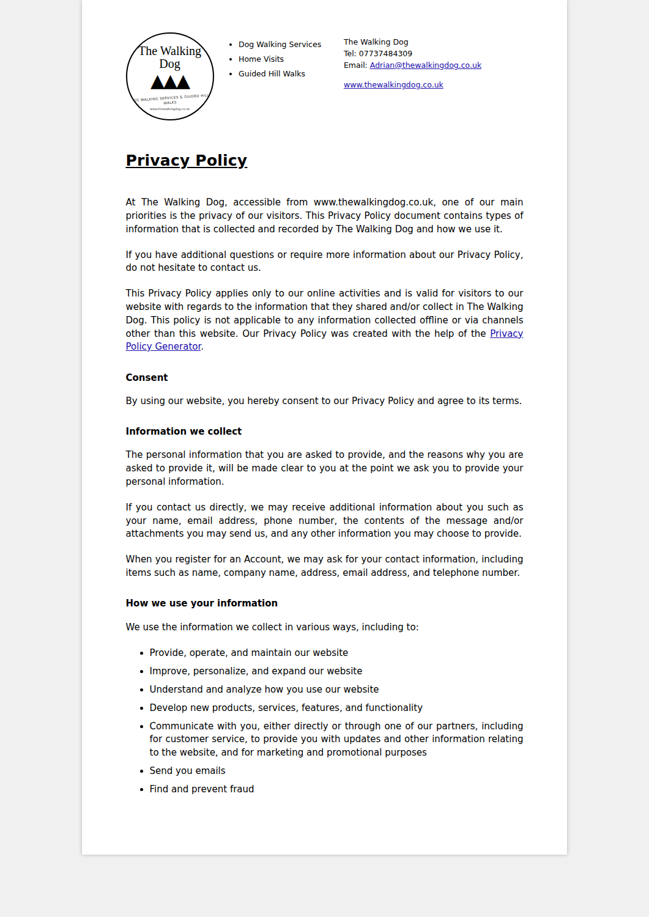The Walking Dog
▲▲▲
Dog Walking Services & Guided Hill Walks
www.thewalkingdog.co.uk
Dog Walking Services
Home Visits
Guided Hill Walks
The Walking Dog
Tel: 07737484309
Email: Adrian@thewalkingdog.co.uk www.thewalkingdog.co.uk
Privacy Policy
At The Walking Dog, accessible from www.thewalkingdog.co.uk, one of our main priorities is the privacy of our visitors. This Privacy Policy document contains types of information that is collected and recorded by The Walking Dog and how we use it.
If you have additional questions or require more information about our Privacy Policy, do not hesitate to contact us.
This Privacy Policy applies only to our online activities and is valid for visitors to our website with regards to the information that they shared and/or collect in The Walking Dog. This policy is not applicable to any information collected offline or via channels other than this website. Our Privacy Policy was created with the help of the Privacy Policy Generator.
Consent
By using our website, you hereby consent to our Privacy Policy and agree to its terms.
Information we collect
The personal information that you are asked to provide, and the reasons why you are asked to provide it, will be made clear to you at the point we ask you to provide your personal information.
If you contact us directly, we may receive additional information about you such as your name, email address, phone number, the contents of the message and/or attachments you may send us, and any other information you may choose to provide.
When you register for an Account, we may ask for your contact information, including items such as name, company name, address, email address, and telephone number.
How we use your information
We use the information we collect in various ways, including to:
Provide, operate, and maintain our website
Improve, personalize, and expand our website
Understand and analyze how you use our website
Develop new products, services, features, and functionality
Communicate with you, either directly or through one of our partners, including for customer service, to provide you with updates and other information relating to the website, and for marketing and promotional purposes
Send you emails
Find and prevent fraud